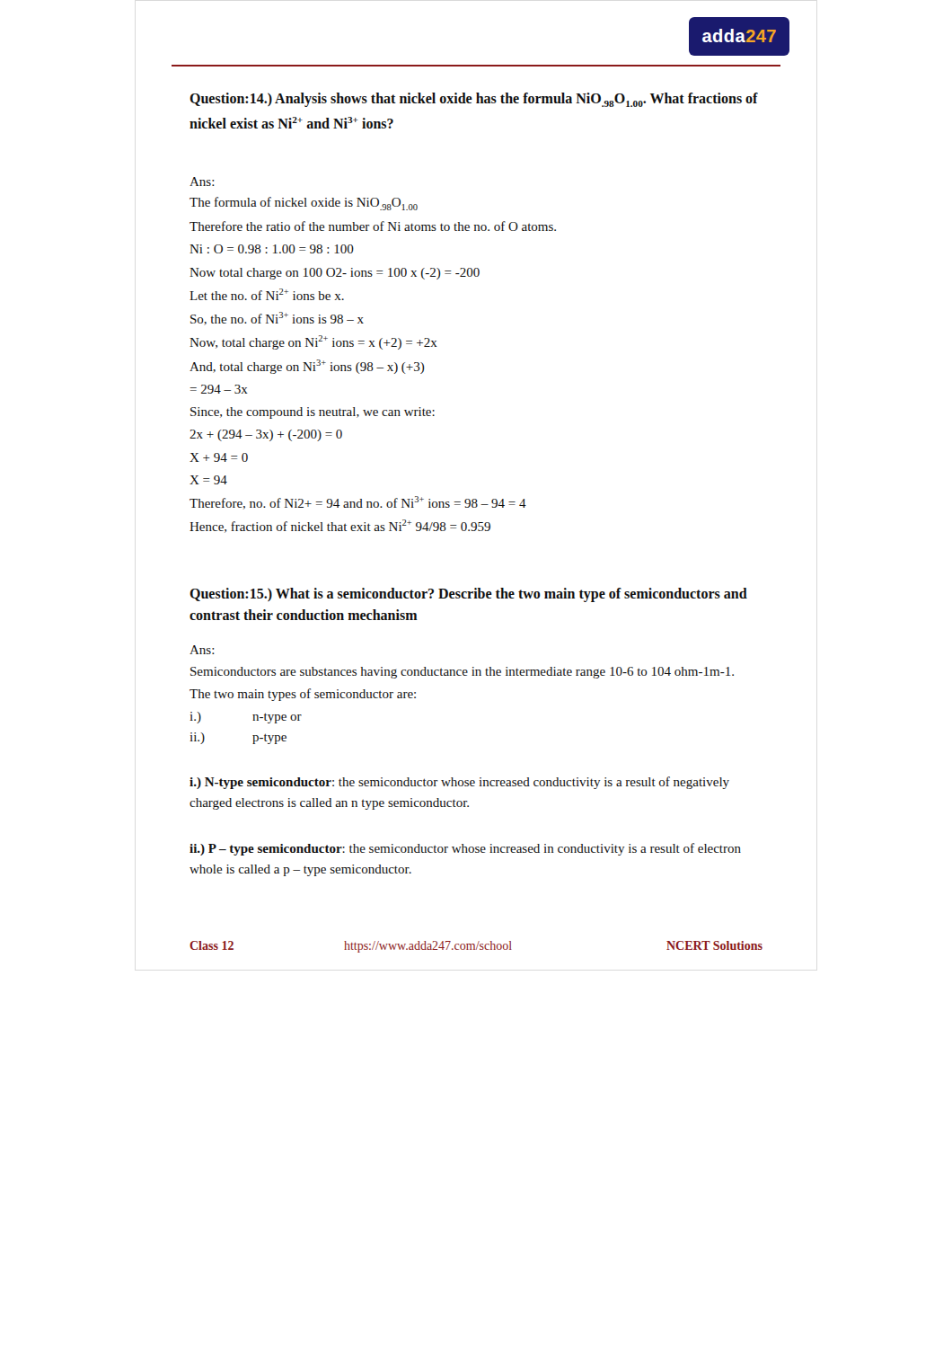adda247
Question:14.) Analysis shows that nickel oxide has the formula NiO.98O1.00. What fractions of nickel exist as Ni2+ and Ni3+ ions?
Ans:
The formula of nickel oxide is NiO.98O1.00
Therefore the ratio of the number of Ni atoms to the no. of O atoms.
Ni : O = 0.98 : 1.00 = 98 : 100
Now total charge on 100 O2- ions = 100 x (-2) = -200
Let the no. of Ni2+ ions be x.
So, the no. of Ni3+ ions is 98 – x
Now, total charge on Ni2+ ions = x (+2) = +2x
And, total charge on Ni3+ ions (98 – x) (+3)
= 294 – 3x
Since, the compound is neutral, we can write:
2x + (294 – 3x) + (-200) = 0
X + 94 = 0
X = 94
Therefore, no. of Ni2+ = 94 and no. of Ni3+ ions = 98 – 94 = 4
Hence, fraction of nickel that exit as Ni2+ 94/98 = 0.959
Question:15.) What is a semiconductor? Describe the two main type of semiconductors and contrast their conduction mechanism
Ans:
Semiconductors are substances having conductance in the intermediate range 10-6 to 104 ohm-1m-1.
The two main types of semiconductor are:
i.) n-type or
ii.) p-type
i.) N-type semiconductor: the semiconductor whose increased conductivity is a result of negatively charged electrons is called an n type semiconductor.
ii.) P – type semiconductor: the semiconductor whose increased in conductivity is a result of electron whole is called a p – type semiconductor.
| Class 12 | https://www.adda247.com/school | NCERT Solutions |